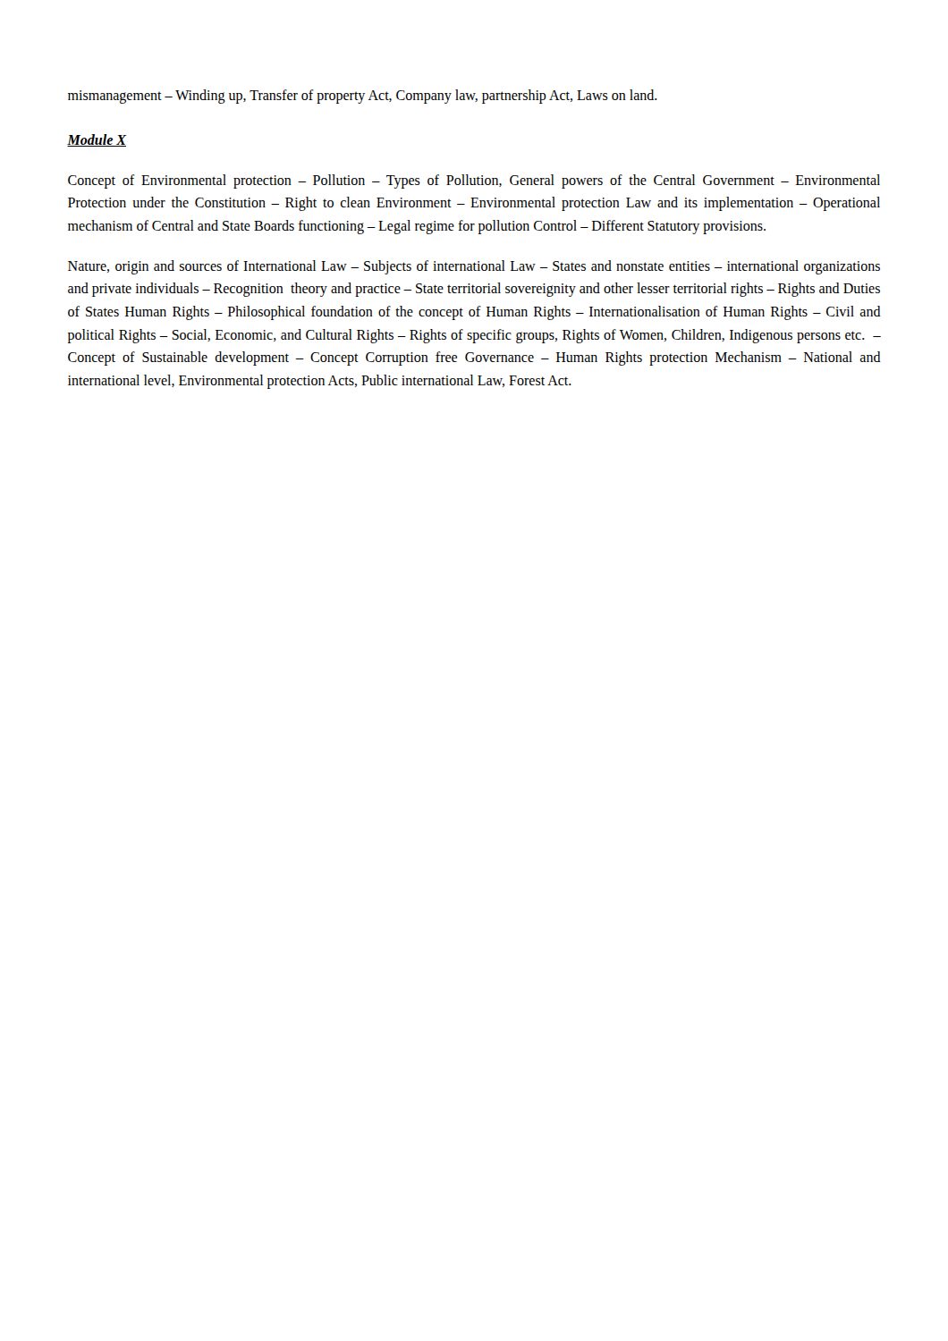mismanagement – Winding up, Transfer of property Act, Company law, partnership Act, Laws on land.
Module X
Concept of Environmental protection – Pollution – Types of Pollution, General powers of the Central Government – Environmental Protection under the Constitution – Right to clean Environment – Environmental protection Law and its implementation – Operational mechanism of Central and State Boards functioning – Legal regime for pollution Control – Different Statutory provisions.
Nature, origin and sources of International Law – Subjects of international Law – States and nonstate entities – international organizations and private individuals – Recognition theory and practice – State territorial sovereignity and other lesser territorial rights – Rights and Duties of States Human Rights – Philosophical foundation of the concept of Human Rights – Internationalisation of Human Rights – Civil and political Rights – Social, Economic, and Cultural Rights – Rights of specific groups, Rights of Women, Children, Indigenous persons etc. – Concept of Sustainable development – Concept Corruption free Governance – Human Rights protection Mechanism – National and international level, Environmental protection Acts, Public international Law, Forest Act.